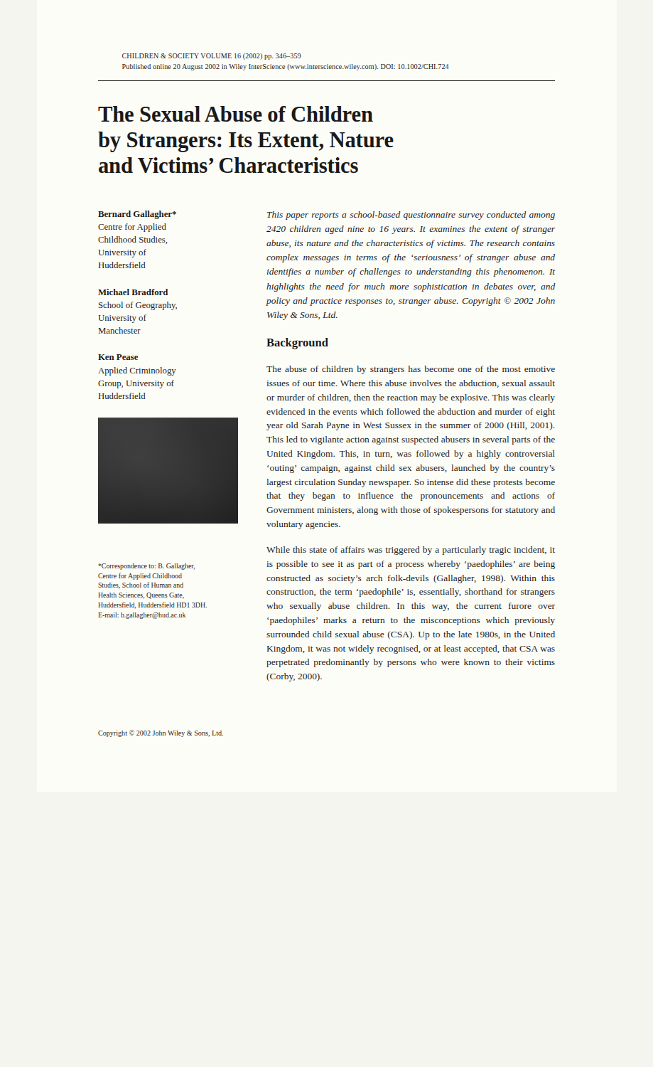CHILDREN & SOCIETY VOLUME 16 (2002) pp. 346–359
Published online 20 August 2002 in Wiley InterScience (www.interscience.wiley.com). DOI: 10.1002/CHI.724
The Sexual Abuse of Children
by Strangers: Its Extent, Nature
and Victims’ Characteristics
Bernard Gallagher*
Centre for Applied
Childhood Studies,
University of
Huddersfield
Michael Bradford
School of Geography,
University of
Manchester
Ken Pease
Applied Criminology
Group, University of
Huddersfield
*Correspondence to: B. Gallagher,
Centre for Applied Childhood
Studies, School of Human and
Health Sciences, Queens Gate,
Huddersfield, Huddersfield HD1 3DH.
E-mail: b.gallagher@hud.ac.uk
This paper reports a school-based questionnaire survey conducted among 2420 children aged nine to 16 years. It examines the extent of stranger abuse, its nature and the characteristics of victims. The research contains complex messages in terms of the ‘seriousness’ of stranger abuse and identifies a number of challenges to understanding this phenomenon. It highlights the need for much more sophistication in debates over, and policy and practice responses to, stranger abuse. Copyright © 2002 John Wiley & Sons, Ltd.
Background
The abuse of children by strangers has become one of the most emotive issues of our time. Where this abuse involves the abduction, sexual assault or murder of children, then the reaction may be explosive. This was clearly evidenced in the events which followed the abduction and murder of eight year old Sarah Payne in West Sussex in the summer of 2000 (Hill, 2001). This led to vigilante action against suspected abusers in several parts of the United Kingdom. This, in turn, was followed by a highly controversial ‘outing’ campaign, against child sex abusers, launched by the country’s largest circulation Sunday newspaper. So intense did these protests become that they began to influence the pronouncements and actions of Government ministers, along with those of spokespersons for statutory and voluntary agencies.
While this state of affairs was triggered by a particularly tragic incident, it is possible to see it as part of a process whereby ‘paedophiles’ are being constructed as society’s arch folk-devils (Gallagher, 1998). Within this construction, the term ‘paedophile’ is, essentially, shorthand for strangers who sexually abuse children. In this way, the current furore over ‘paedophiles’ marks a return to the misconceptions which previously surrounded child sexual abuse (CSA). Up to the late 1980s, in the United Kingdom, it was not widely recognised, or at least accepted, that CSA was perpetrated predominantly by persons who were known to their victims (Corby, 2000).
Copyright © 2002 John Wiley & Sons, Ltd.